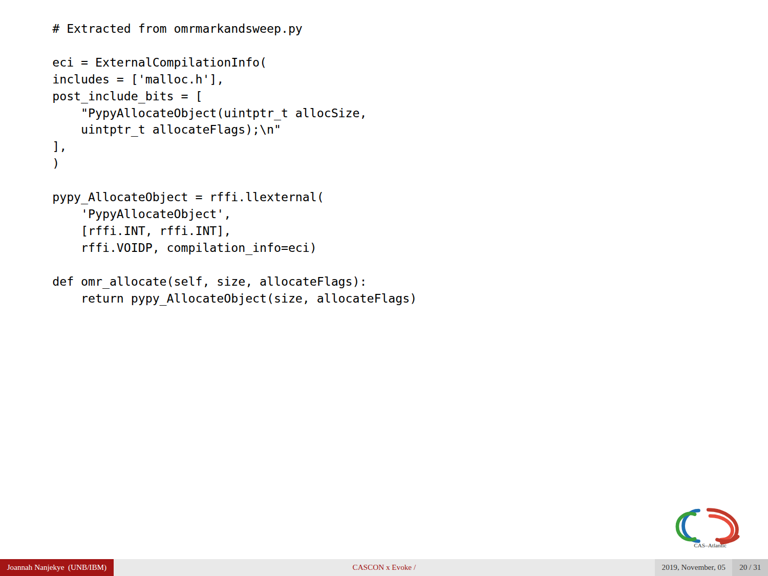# Extracted from omrmarkandsweep.py

eci = ExternalCompilationInfo(
includes = ['malloc.h'],
post_include_bits = [
    "PypyAllocateObject(uintptr_t allocSize,
    uintptr_t allocateFlags);\n"
],
)

pypy_AllocateObject = rffi.llexternal(
    'PypyAllocateObject',
    [rffi.INT, rffi.INT],
    rffi.VOIDP, compilation_info=eci)

def omr_allocate(self, size, allocateFlags):
    return pypy_AllocateObject(size, allocateFlags)
CAS–Atlantic
Joannah Nanjekye (UNB/IBM)
CASCON x Evoke /
2019, November, 05
20 / 31